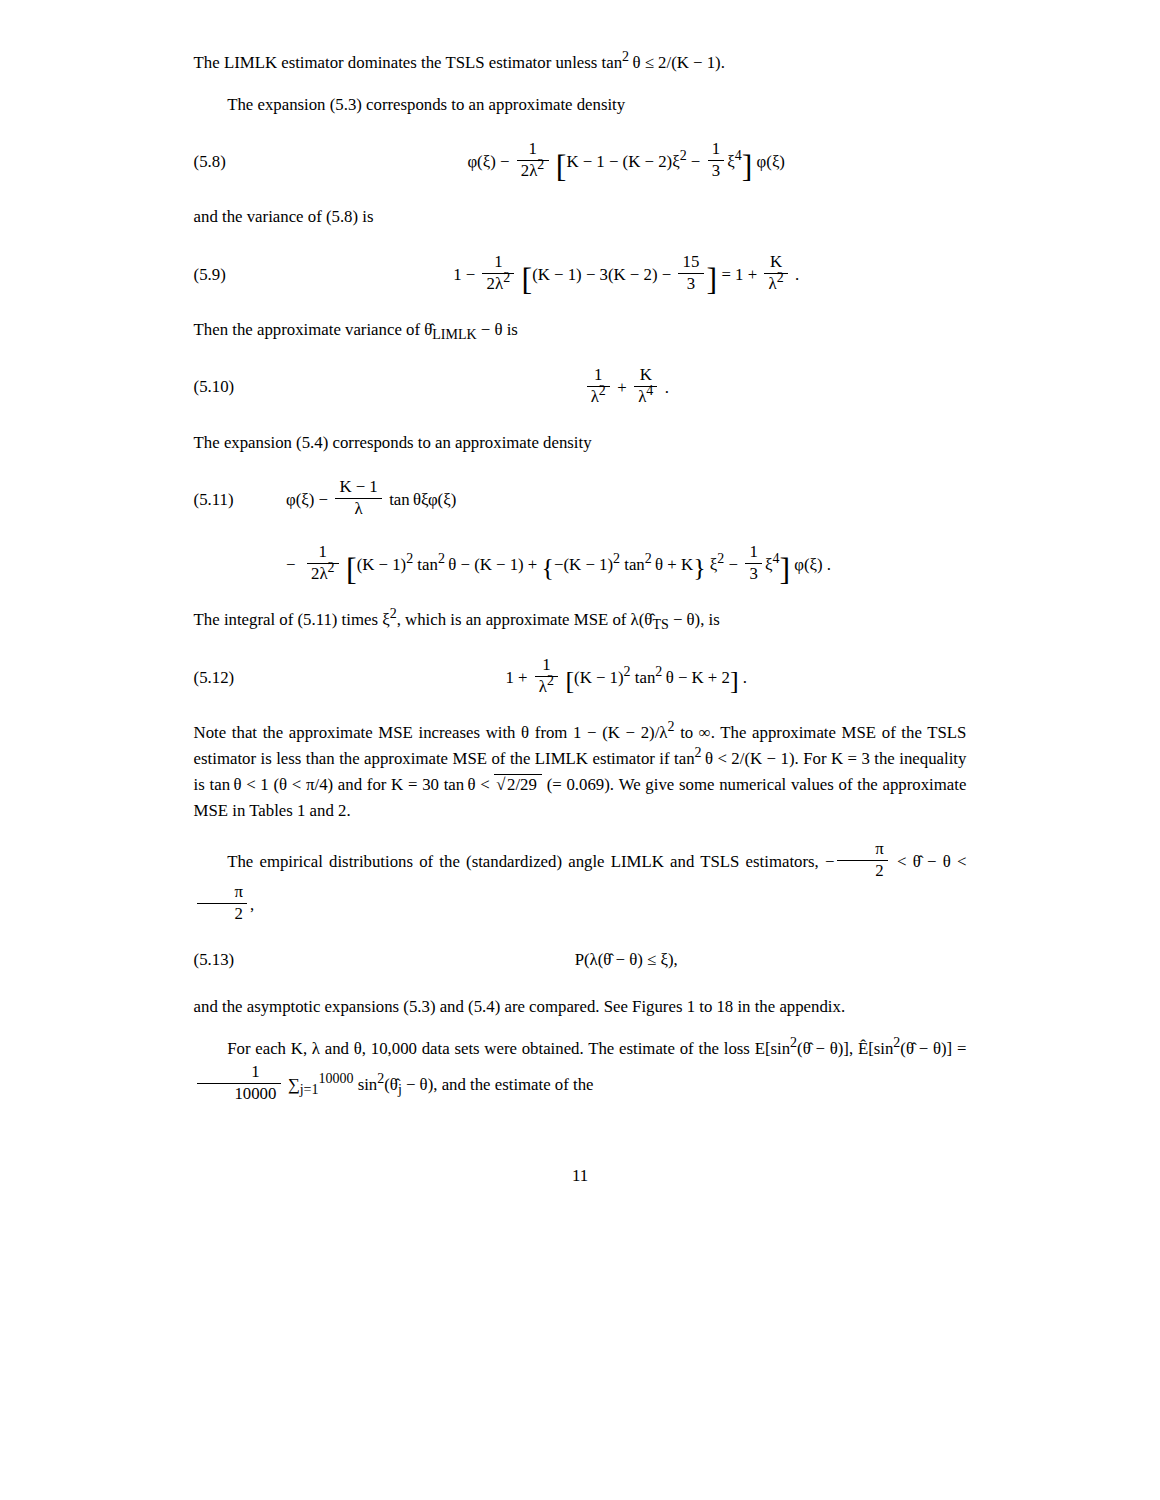The LIMLK estimator dominates the TSLS estimator unless tan2 θ ≤ 2/(K − 1).
The expansion (5.3) corresponds to an approximate density
(5.8)
φ(ξ) − 12λ2 [K − 1 − (K − 2)ξ2 − 13ξ4] φ(ξ)
and the variance of (5.8) is
(5.9)
1 − 12λ2 [(K − 1) − 3(K − 2) − 153] = 1 + Kλ2 .
Then the approximate variance of θ̂LIMLK − θ is
(5.10)
1 λ2 + Kλ4 .
The expansion (5.4) corresponds to an approximate density
(5.11)
φ(ξ) − K − 1 λ tan θξφ(ξ)
− 12λ2 [(K − 1)2 tan2 θ − (K − 1) + {−(K − 1)2 tan2 θ + K} ξ2 − 13ξ4] φ(ξ) .
The integral of (5.11) times ξ2, which is an approximate MSE of λ(θ̂TS − θ), is
(5.12)
1 + 1 λ2 [(K − 1)2 tan2 θ − K + 2] .
Note that the approximate MSE increases with θ from 1 − (K − 2)/λ2 to ∞. The approximate MSE of the TSLS estimator is less than the approximate MSE of the LIMLK estimator if tan2 θ < 2/(K − 1). For K = 3 the inequality is tan θ < 1 (θ < π/4) and for K = 30 tan θ < √2/29 (= 0.069). We give some numerical values of the approximate MSE in Tables 1 and 2.
The empirical distributions of the (standardized) angle LIMLK and TSLS estimators, −π 2 < θ̂ − θ < π 2,
(5.13)
P(λ(θ̂ − θ) ≤ ξ),
and the asymptotic expansions (5.3) and (5.4) are compared. See Figures 1 to 18 in the appendix.
For each K, λ and θ, 10,000 data sets were obtained. The estimate of the loss E[sin2(θ̂ − θ)], Ê[sin2(θ̂ − θ)] = 110000 ∑j=110000 sin2(θ̂j − θ), and the estimate of the
11